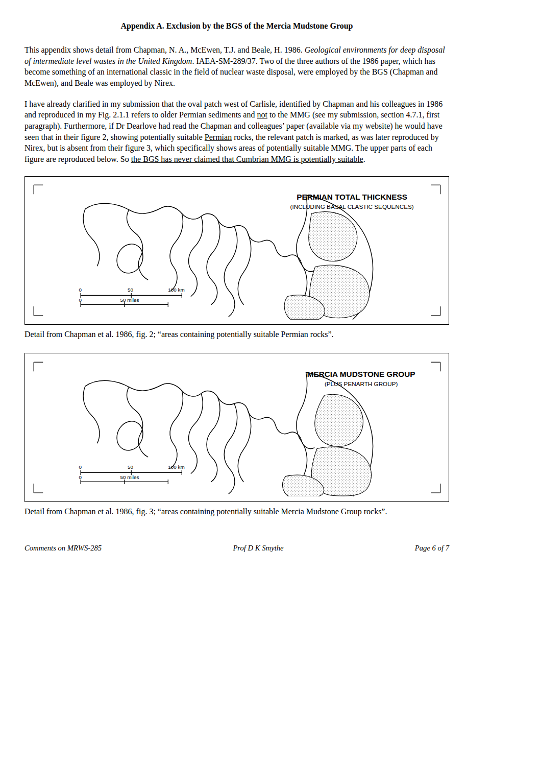Appendix A. Exclusion by the BGS of the Mercia Mudstone Group
This appendix shows detail from Chapman, N. A., McEwen, T.J. and Beale, H. 1986. Geological environments for deep disposal of intermediate level wastes in the United Kingdom. IAEA-SM-289/37. Two of the three authors of the 1986 paper, which has become something of an international classic in the field of nuclear waste disposal, were employed by the BGS (Chapman and McEwen), and Beale was employed by Nirex.
I have already clarified in my submission that the oval patch west of Carlisle, identified by Chapman and his colleagues in 1986 and reproduced in my Fig. 2.1.1 refers to older Permian sediments and not to the MMG (see my submission, section 4.7.1, first paragraph). Furthermore, if Dr Dearlove had read the Chapman and colleagues’ paper (available via my website) he would have seen that in their figure 2, showing potentially suitable Permian rocks, the relevant patch is marked, as was later reproduced by Nirex, but is absent from their figure 3, which specifically shows areas of potentially suitable MMG. The upper parts of each figure are reproduced below. So the BGS has never claimed that Cumbrian MMG is potentially suitable.
PERMIAN TOTAL THICKNESS (INCLUDING BASAL CLASTIC SEQUENCES) 0 50 100 km 0 50 miles
Detail from Chapman et al. 1986, fig. 2; “areas containing potentially suitable Permian rocks”.
MERCIA MUDSTONE GROUP (PLUS PENARTH GROUP) 0 50 100 km 0 50 miles
Detail from Chapman et al. 1986, fig. 3; “areas containing potentially suitable Mercia Mudstone Group rocks”.
Comments on MRWS-285 Prof D K Smythe Page 6 of 7